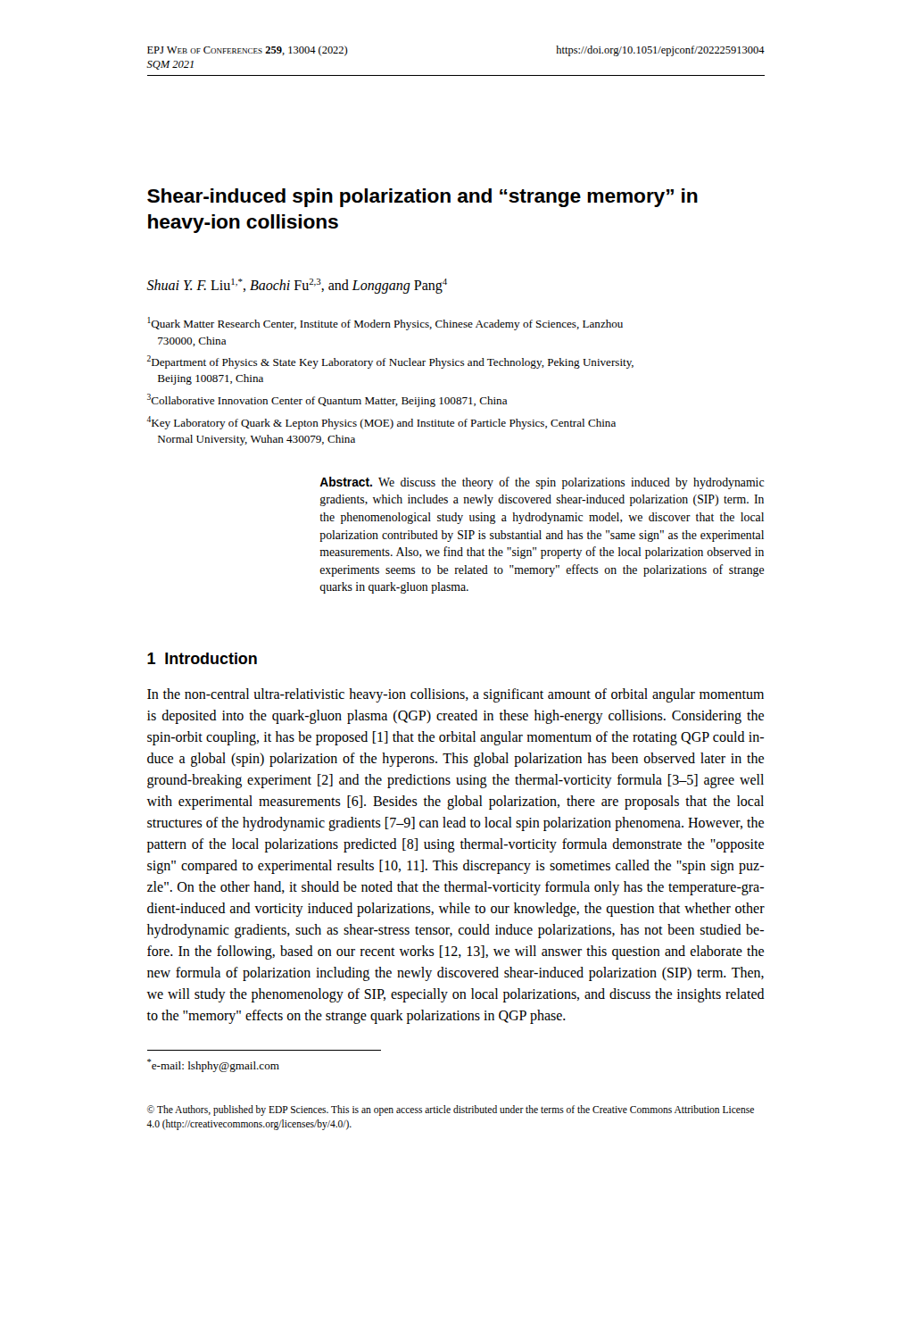EPJ Web of Conferences 259, 13004 (2022)
SQM 2021
https://doi.org/10.1051/epjconf/202225913004
Shear-induced spin polarization and “strange memory” in heavy-ion collisions
Shuai Y. F. Liu1,*, Baochi Fu2,3, and Longgang Pang4
1 Quark Matter Research Center, Institute of Modern Physics, Chinese Academy of Sciences, Lanzhou
730000, China
2 Department of Physics & State Key Laboratory of Nuclear Physics and Technology, Peking University,
Beijing 100871, China
3 Collaborative Innovation Center of Quantum Matter, Beijing 100871, China
4 Key Laboratory of Quark & Lepton Physics (MOE) and Institute of Particle Physics, Central China
Normal University, Wuhan 430079, China
Abstract. We discuss the theory of the spin polarizations induced by hydrodynamic gradients, which includes a newly discovered shear-induced polarization (SIP) term. In the phenomenological study using a hydrodynamic model, we discover that the local polarization contributed by SIP is substantial and has the "same sign" as the experimental measurements. Also, we find that the "sign" property of the local polarization observed in experiments seems to be related to "memory" effects on the polarizations of strange quarks in quark-gluon plasma.
1 Introduction
In the non-central ultra-relativistic heavy-ion collisions, a significant amount of orbital angular momentum is deposited into the quark-gluon plasma (QGP) created in these high-energy collisions. Considering the spin-orbit coupling, it has be proposed [1] that the orbital angular momentum of the rotating QGP could induce a global (spin) polarization of the hyperons. This global polarization has been observed later in the ground-breaking experiment [2] and the predictions using the thermal-vorticity formula [3–5] agree well with experimental measurements [6]. Besides the global polarization, there are proposals that the local structures of the hydrodynamic gradients [7–9] can lead to local spin polarization phenomena. However, the pattern of the local polarizations predicted [8] using thermal-vorticity formula demonstrate the "opposite sign" compared to experimental results [10, 11]. This discrepancy is sometimes called the "spin sign puzzle". On the other hand, it should be noted that the thermal-vorticity formula only has the temperature-gradient-induced and vorticity induced polarizations, while to our knowledge, the question that whether other hydrodynamic gradients, such as shear-stress tensor, could induce polarizations, has not been studied before. In the following, based on our recent works [12, 13], we will answer this question and elaborate the new formula of polarization including the newly discovered shear-induced polarization (SIP) term. Then, we will study the phenomenology of SIP, especially on local polarizations, and discuss the insights related to the "memory" effects on the strange quark polarizations in QGP phase.
*e-mail: lshphy@gmail.com
© The Authors, published by EDP Sciences. This is an open access article distributed under the terms of the Creative Commons Attribution License 4.0 (http://creativecommons.org/licenses/by/4.0/).